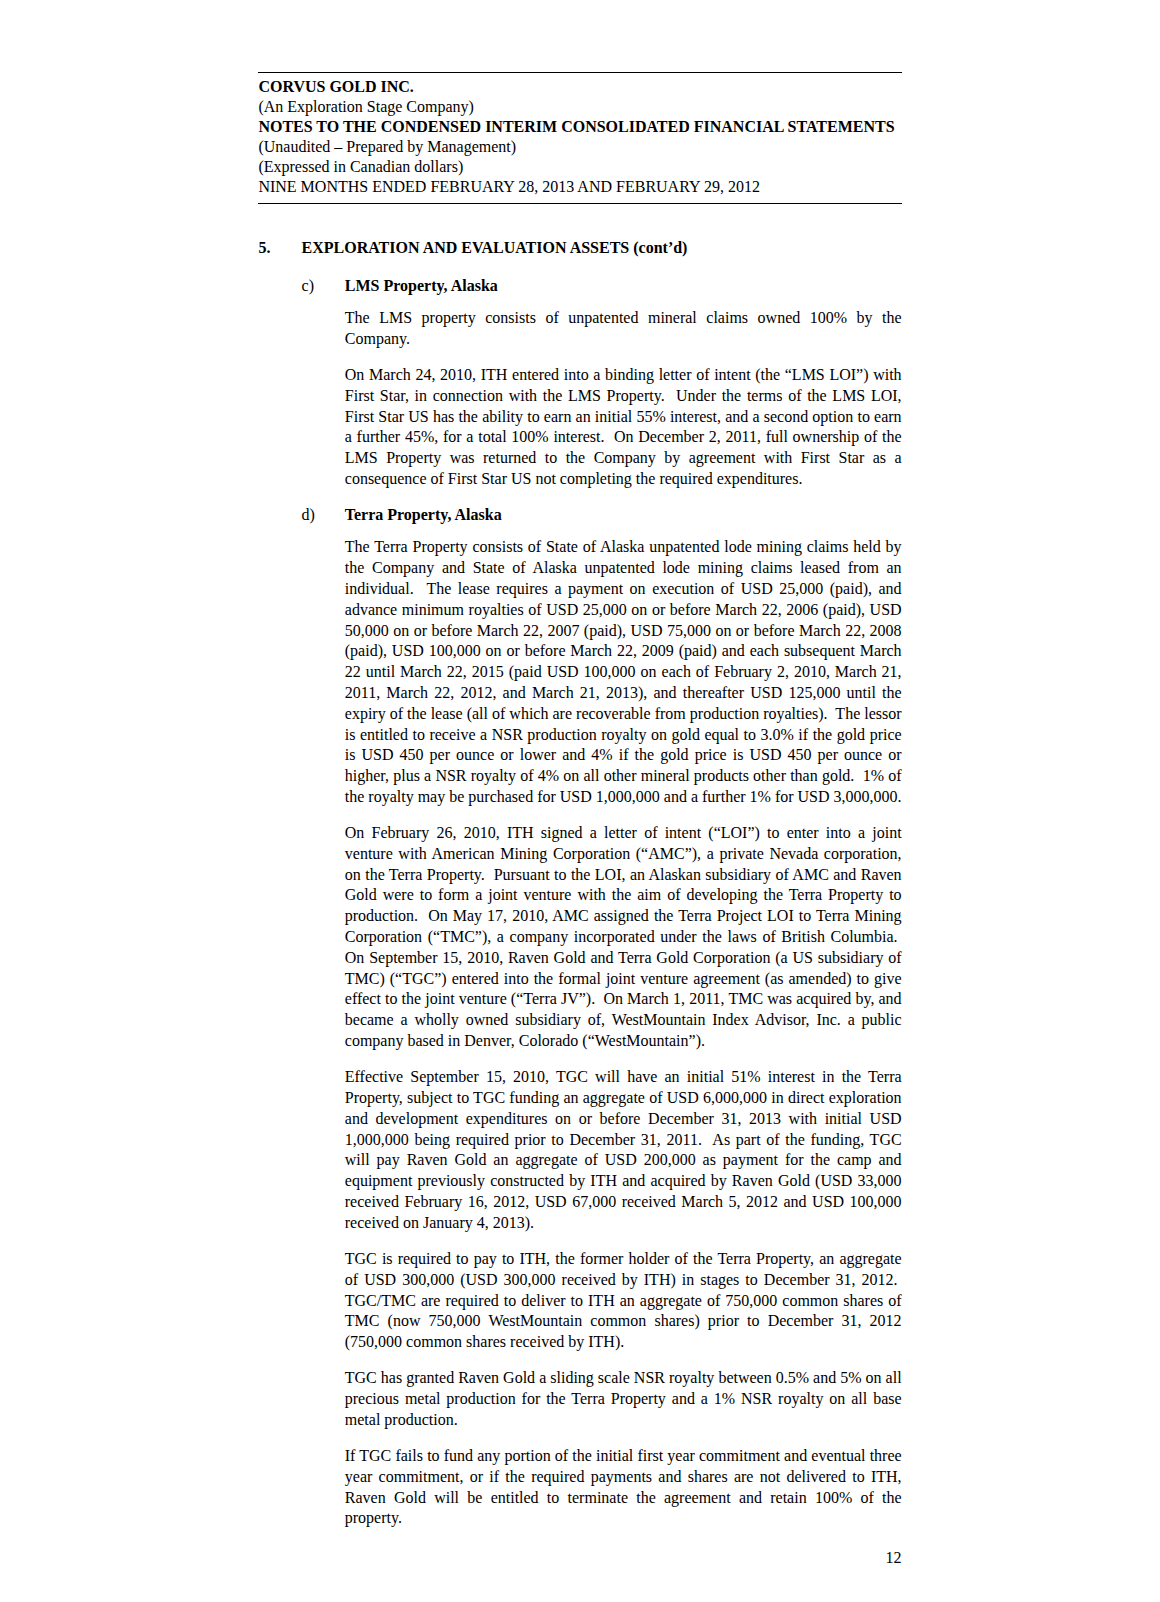CORVUS GOLD INC.
(An Exploration Stage Company)
NOTES TO THE CONDENSED INTERIM CONSOLIDATED FINANCIAL STATEMENTS
(Unaudited – Prepared by Management)
(Expressed in Canadian dollars)
NINE MONTHS ENDED FEBRUARY 28, 2013 AND FEBRUARY 29, 2012
5.
EXPLORATION AND EVALUATION ASSETS (cont’d)
c)
LMS Property, Alaska
The LMS property consists of unpatented mineral claims owned 100% by the Company.
On March 24, 2010, ITH entered into a binding letter of intent (the “LMS LOI”) with First Star, in connection with the LMS Property. Under the terms of the LMS LOI, First Star US has the ability to earn an initial 55% interest, and a second option to earn a further 45%, for a total 100% interest. On December 2, 2011, full ownership of the LMS Property was returned to the Company by agreement with First Star as a consequence of First Star US not completing the required expenditures.
d)
Terra Property, Alaska
The Terra Property consists of State of Alaska unpatented lode mining claims held by the Company and State of Alaska unpatented lode mining claims leased from an individual. The lease requires a payment on execution of USD 25,000 (paid), and advance minimum royalties of USD 25,000 on or before March 22, 2006 (paid), USD 50,000 on or before March 22, 2007 (paid), USD 75,000 on or before March 22, 2008 (paid), USD 100,000 on or before March 22, 2009 (paid) and each subsequent March 22 until March 22, 2015 (paid USD 100,000 on each of February 2, 2010, March 21, 2011, March 22, 2012, and March 21, 2013), and thereafter USD 125,000 until the expiry of the lease (all of which are recoverable from production royalties). The lessor is entitled to receive a NSR production royalty on gold equal to 3.0% if the gold price is USD 450 per ounce or lower and 4% if the gold price is USD 450 per ounce or higher, plus a NSR royalty of 4% on all other mineral products other than gold. 1% of the royalty may be purchased for USD 1,000,000 and a further 1% for USD 3,000,000.
On February 26, 2010, ITH signed a letter of intent (“LOI”) to enter into a joint venture with American Mining Corporation (“AMC”), a private Nevada corporation, on the Terra Property. Pursuant to the LOI, an Alaskan subsidiary of AMC and Raven Gold were to form a joint venture with the aim of developing the Terra Property to production. On May 17, 2010, AMC assigned the Terra Project LOI to Terra Mining Corporation (“TMC”), a company incorporated under the laws of British Columbia. On September 15, 2010, Raven Gold and Terra Gold Corporation (a US subsidiary of TMC) (“TGC”) entered into the formal joint venture agreement (as amended) to give effect to the joint venture (“Terra JV”). On March 1, 2011, TMC was acquired by, and became a wholly owned subsidiary of, WestMountain Index Advisor, Inc. a public company based in Denver, Colorado (“WestMountain”).
Effective September 15, 2010, TGC will have an initial 51% interest in the Terra Property, subject to TGC funding an aggregate of USD 6,000,000 in direct exploration and development expenditures on or before December 31, 2013 with initial USD 1,000,000 being required prior to December 31, 2011. As part of the funding, TGC will pay Raven Gold an aggregate of USD 200,000 as payment for the camp and equipment previously constructed by ITH and acquired by Raven Gold (USD 33,000 received February 16, 2012, USD 67,000 received March 5, 2012 and USD 100,000 received on January 4, 2013).
TGC is required to pay to ITH, the former holder of the Terra Property, an aggregate of USD 300,000 (USD 300,000 received by ITH) in stages to December 31, 2012. TGC/TMC are required to deliver to ITH an aggregate of 750,000 common shares of TMC (now 750,000 WestMountain common shares) prior to December 31, 2012 (750,000 common shares received by ITH).
TGC has granted Raven Gold a sliding scale NSR royalty between 0.5% and 5% on all precious metal production for the Terra Property and a 1% NSR royalty on all base metal production.
If TGC fails to fund any portion of the initial first year commitment and eventual three year commitment, or if the required payments and shares are not delivered to ITH, Raven Gold will be entitled to terminate the agreement and retain 100% of the property.
12